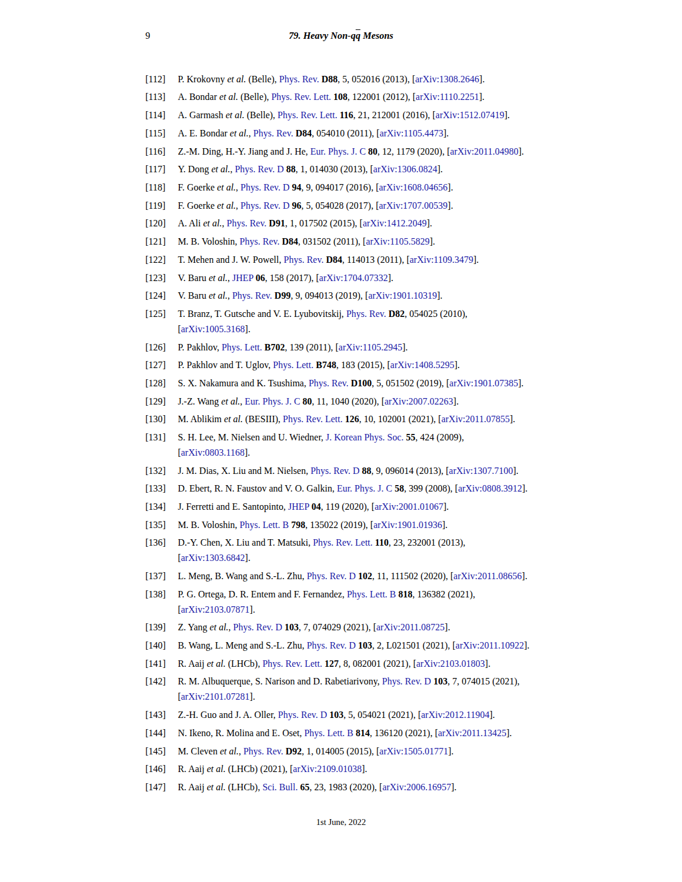9 79. Heavy Non-qq Mesons
[112] P. Krokovny et al. (Belle), Phys. Rev. D88, 5, 052016 (2013), [arXiv:1308.2646].
[113] A. Bondar et al. (Belle), Phys. Rev. Lett. 108, 122001 (2012), [arXiv:1110.2251].
[114] A. Garmash et al. (Belle), Phys. Rev. Lett. 116, 21, 212001 (2016), [arXiv:1512.07419].
[115] A. E. Bondar et al., Phys. Rev. D84, 054010 (2011), [arXiv:1105.4473].
[116] Z.-M. Ding, H.-Y. Jiang and J. He, Eur. Phys. J. C 80, 12, 1179 (2020), [arXiv:2011.04980].
[117] Y. Dong et al., Phys. Rev. D 88, 1, 014030 (2013), [arXiv:1306.0824].
[118] F. Goerke et al., Phys. Rev. D 94, 9, 094017 (2016), [arXiv:1608.04656].
[119] F. Goerke et al., Phys. Rev. D 96, 5, 054028 (2017), [arXiv:1707.00539].
[120] A. Ali et al., Phys. Rev. D91, 1, 017502 (2015), [arXiv:1412.2049].
[121] M. B. Voloshin, Phys. Rev. D84, 031502 (2011), [arXiv:1105.5829].
[122] T. Mehen and J. W. Powell, Phys. Rev. D84, 114013 (2011), [arXiv:1109.3479].
[123] V. Baru et al., JHEP 06, 158 (2017), [arXiv:1704.07332].
[124] V. Baru et al., Phys. Rev. D99, 9, 094013 (2019), [arXiv:1901.10319].
[125] T. Branz, T. Gutsche and V. E. Lyubovitskij, Phys. Rev. D82, 054025 (2010), [arXiv:1005.3168].
[126] P. Pakhlov, Phys. Lett. B702, 139 (2011), [arXiv:1105.2945].
[127] P. Pakhlov and T. Uglov, Phys. Lett. B748, 183 (2015), [arXiv:1408.5295].
[128] S. X. Nakamura and K. Tsushima, Phys. Rev. D100, 5, 051502 (2019), [arXiv:1901.07385].
[129] J.-Z. Wang et al., Eur. Phys. J. C 80, 11, 1040 (2020), [arXiv:2007.02263].
[130] M. Ablikim et al. (BESIII), Phys. Rev. Lett. 126, 10, 102001 (2021), [arXiv:2011.07855].
[131] S. H. Lee, M. Nielsen and U. Wiedner, J. Korean Phys. Soc. 55, 424 (2009), [arXiv:0803.1168].
[132] J. M. Dias, X. Liu and M. Nielsen, Phys. Rev. D 88, 9, 096014 (2013), [arXiv:1307.7100].
[133] D. Ebert, R. N. Faustov and V. O. Galkin, Eur. Phys. J. C 58, 399 (2008), [arXiv:0808.3912].
[134] J. Ferretti and E. Santopinto, JHEP 04, 119 (2020), [arXiv:2001.01067].
[135] M. B. Voloshin, Phys. Lett. B 798, 135022 (2019), [arXiv:1901.01936].
[136] D.-Y. Chen, X. Liu and T. Matsuki, Phys. Rev. Lett. 110, 23, 232001 (2013), [arXiv:1303.6842].
[137] L. Meng, B. Wang and S.-L. Zhu, Phys. Rev. D 102, 11, 111502 (2020), [arXiv:2011.08656].
[138] P. G. Ortega, D. R. Entem and F. Fernandez, Phys. Lett. B 818, 136382 (2021), [arXiv:2103.07871].
[139] Z. Yang et al., Phys. Rev. D 103, 7, 074029 (2021), [arXiv:2011.08725].
[140] B. Wang, L. Meng and S.-L. Zhu, Phys. Rev. D 103, 2, L021501 (2021), [arXiv:2011.10922].
[141] R. Aaij et al. (LHCb), Phys. Rev. Lett. 127, 8, 082001 (2021), [arXiv:2103.01803].
[142] R. M. Albuquerque, S. Narison and D. Rabetiarivony, Phys. Rev. D 103, 7, 074015 (2021), [arXiv:2101.07281].
[143] Z.-H. Guo and J. A. Oller, Phys. Rev. D 103, 5, 054021 (2021), [arXiv:2012.11904].
[144] N. Ikeno, R. Molina and E. Oset, Phys. Lett. B 814, 136120 (2021), [arXiv:2011.13425].
[145] M. Cleven et al., Phys. Rev. D92, 1, 014005 (2015), [arXiv:1505.01771].
[146] R. Aaij et al. (LHCb) (2021), [arXiv:2109.01038].
[147] R. Aaij et al. (LHCb), Sci. Bull. 65, 23, 1983 (2020), [arXiv:2006.16957].
1st June, 2022